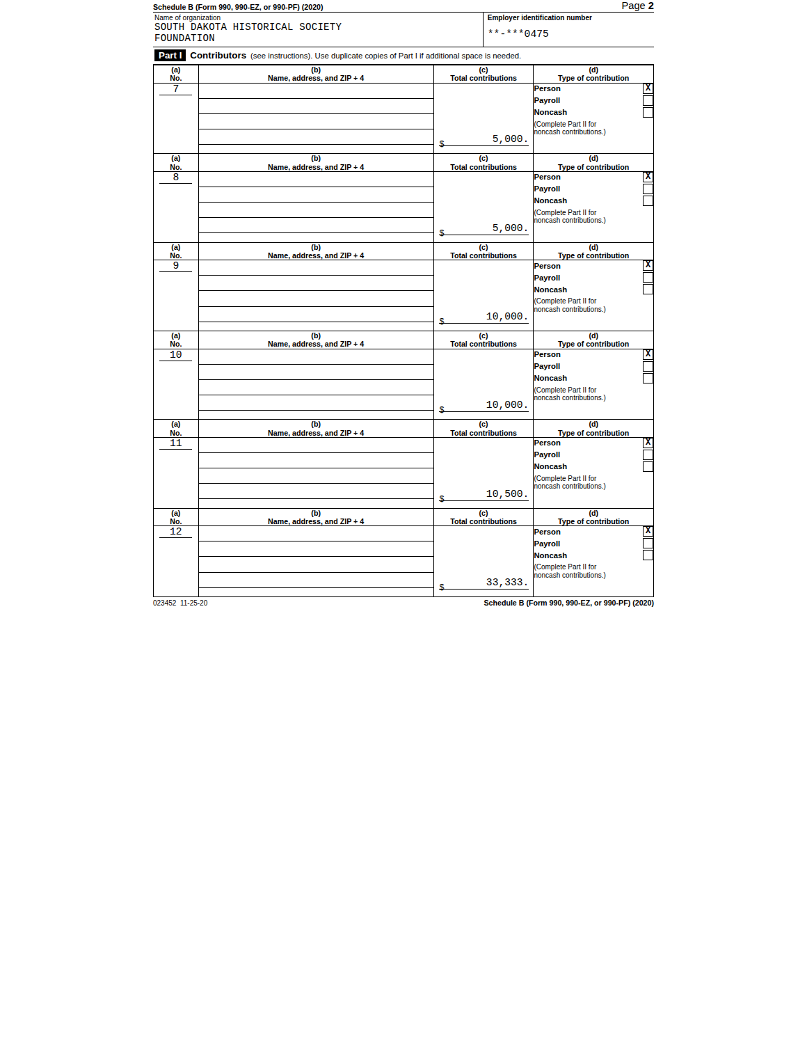Schedule B (Form 990, 990-EZ, or 990-PF) (2020)
Page 2
Name of organization
SOUTH DAKOTA HISTORICAL SOCIETY
FOUNDATION
Employer identification number
**-***0475
Part I Contributors (see instructions). Use duplicate copies of Part I if additional space is needed.
| (a) No. | (b) Name, address, and ZIP + 4 | (c) Total contributions | (d) Type of contribution |
| --- | --- | --- | --- |
| 7 | | $ 5,000. | Person X Payroll Noncash (Complete Part II for noncash contributions.) |
| (a) No. | (b) Name, address, and ZIP + 4 | (c) Total contributions | (d) Type of contribution |
| 8 | | $ 5,000. | Person X Payroll Noncash (Complete Part II for noncash contributions.) |
| (a) No. | (b) Name, address, and ZIP + 4 | (c) Total contributions | (d) Type of contribution |
| 9 | | $ 10,000. | Person X Payroll Noncash (Complete Part II for noncash contributions.) |
| (a) No. | (b) Name, address, and ZIP + 4 | (c) Total contributions | (d) Type of contribution |
| 10 | | $ 10,000. | Person X Payroll Noncash (Complete Part II for noncash contributions.) |
| (a) No. | (b) Name, address, and ZIP + 4 | (c) Total contributions | (d) Type of contribution |
| 11 | | $ 10,500. | Person X Payroll Noncash (Complete Part II for noncash contributions.) |
| (a) No. | (b) Name, address, and ZIP + 4 | (c) Total contributions | (d) Type of contribution |
| 12 | | $ 33,333. | Person X Payroll Noncash (Complete Part II for noncash contributions.) |
023452 11-25-20
Schedule B (Form 990, 990-EZ, or 990-PF) (2020)